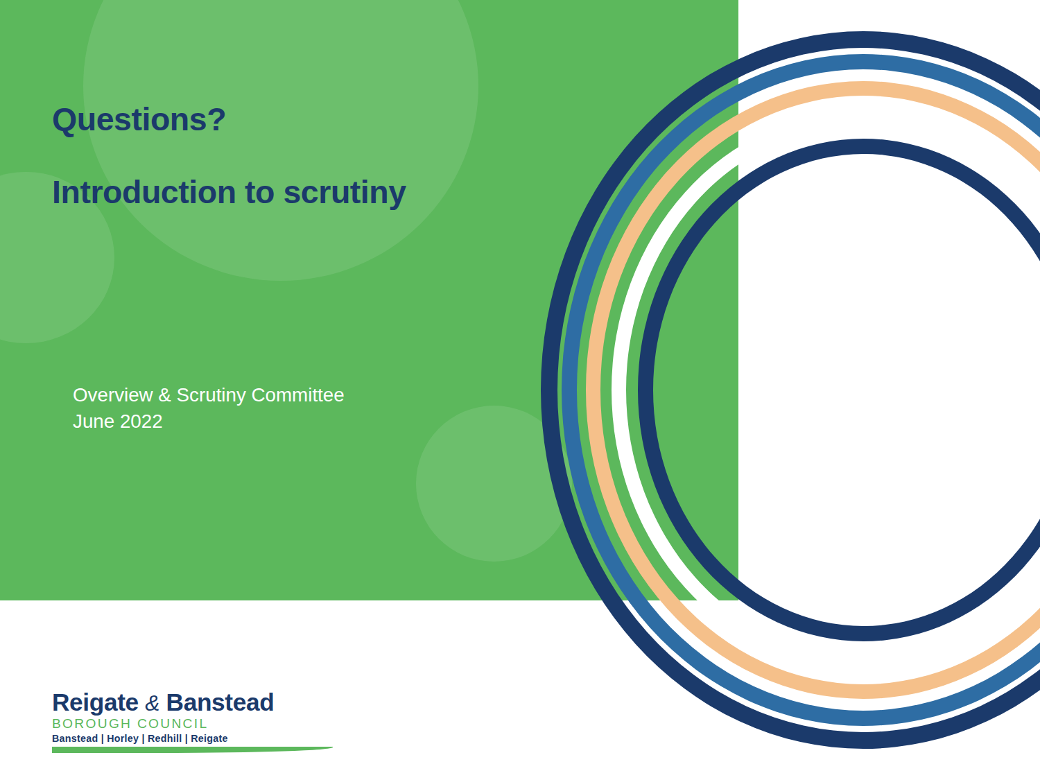Questions?
Introduction to scrutiny
Overview & Scrutiny Committee
June 2022
Reigate & Banstead
BOROUGH COUNCIL
Banstead | Horley | Redhill | Reigate